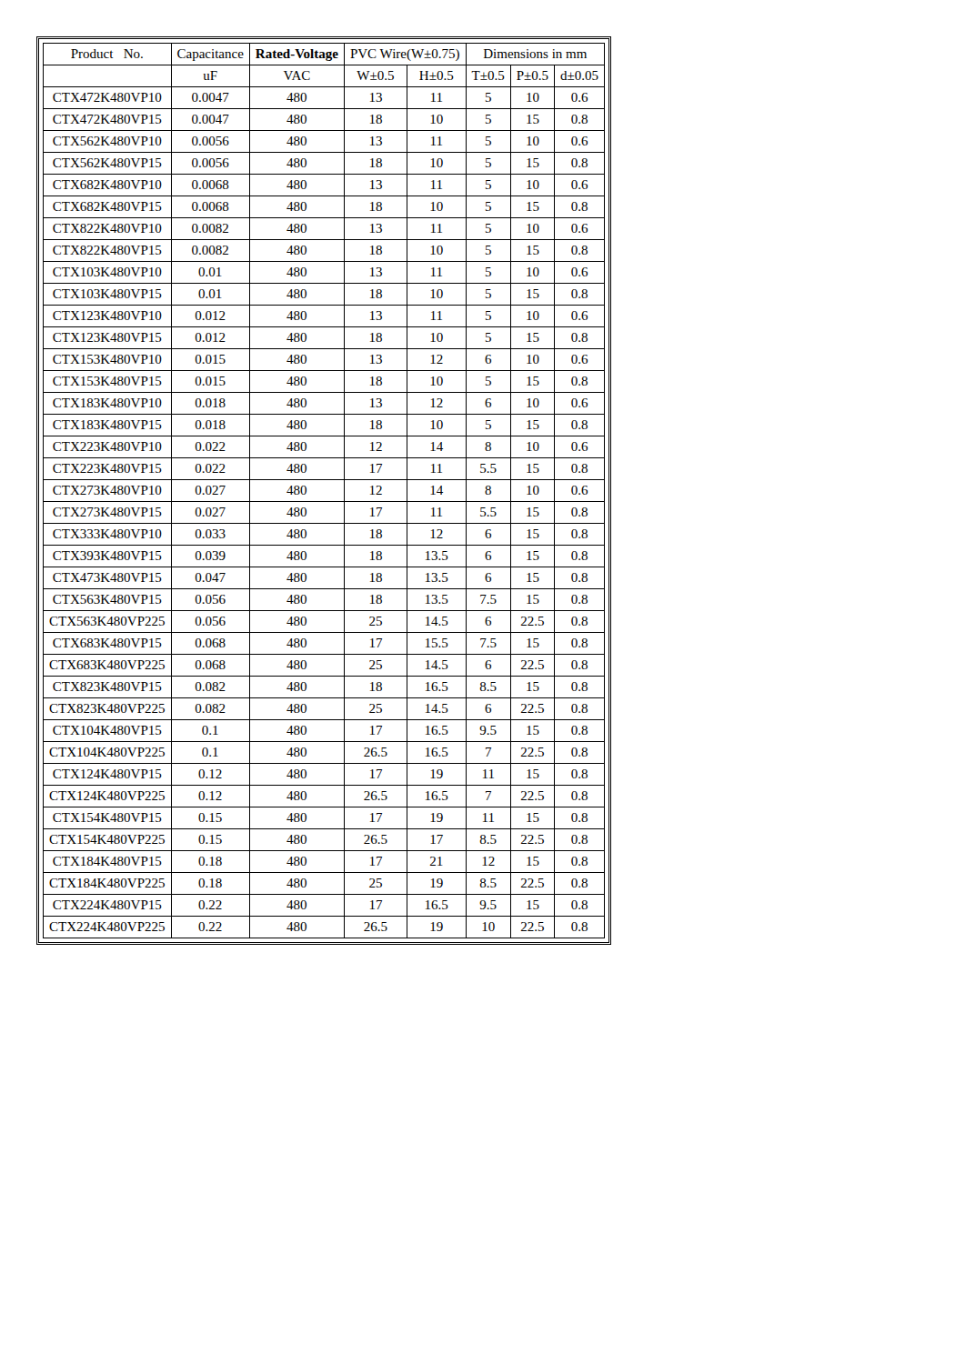| Product No. | Capacitance | Rated-Voltage | PVC Wire(W±0.75) | Dimensions in mm |
| --- | --- | --- | --- | --- |
| | uF | VAC | W±0.5 | H±0.5 | T±0.5 | P±0.5 | d±0.05 |
| CTX472K480VP10 | 0.0047 | 480 | 13 | 11 | 5 | 10 | 0.6 |
| CTX472K480VP15 | 0.0047 | 480 | 18 | 10 | 5 | 15 | 0.8 |
| CTX562K480VP10 | 0.0056 | 480 | 13 | 11 | 5 | 10 | 0.6 |
| CTX562K480VP15 | 0.0056 | 480 | 18 | 10 | 5 | 15 | 0.8 |
| CTX682K480VP10 | 0.0068 | 480 | 13 | 11 | 5 | 10 | 0.6 |
| CTX682K480VP15 | 0.0068 | 480 | 18 | 10 | 5 | 15 | 0.8 |
| CTX822K480VP10 | 0.0082 | 480 | 13 | 11 | 5 | 10 | 0.6 |
| CTX822K480VP15 | 0.0082 | 480 | 18 | 10 | 5 | 15 | 0.8 |
| CTX103K480VP10 | 0.01 | 480 | 13 | 11 | 5 | 10 | 0.6 |
| CTX103K480VP15 | 0.01 | 480 | 18 | 10 | 5 | 15 | 0.8 |
| CTX123K480VP10 | 0.012 | 480 | 13 | 11 | 5 | 10 | 0.6 |
| CTX123K480VP15 | 0.012 | 480 | 18 | 10 | 5 | 15 | 0.8 |
| CTX153K480VP10 | 0.015 | 480 | 13 | 12 | 6 | 10 | 0.6 |
| CTX153K480VP15 | 0.015 | 480 | 18 | 10 | 5 | 15 | 0.8 |
| CTX183K480VP10 | 0.018 | 480 | 13 | 12 | 6 | 10 | 0.6 |
| CTX183K480VP15 | 0.018 | 480 | 18 | 10 | 5 | 15 | 0.8 |
| CTX223K480VP10 | 0.022 | 480 | 12 | 14 | 8 | 10 | 0.6 |
| CTX223K480VP15 | 0.022 | 480 | 17 | 11 | 5.5 | 15 | 0.8 |
| CTX273K480VP10 | 0.027 | 480 | 12 | 14 | 8 | 10 | 0.6 |
| CTX273K480VP15 | 0.027 | 480 | 17 | 11 | 5.5 | 15 | 0.8 |
| CTX333K480VP10 | 0.033 | 480 | 18 | 12 | 6 | 15 | 0.8 |
| CTX393K480VP15 | 0.039 | 480 | 18 | 13.5 | 6 | 15 | 0.8 |
| CTX473K480VP15 | 0.047 | 480 | 18 | 13.5 | 6 | 15 | 0.8 |
| CTX563K480VP15 | 0.056 | 480 | 18 | 13.5 | 7.5 | 15 | 0.8 |
| CTX563K480VP225 | 0.056 | 480 | 25 | 14.5 | 6 | 22.5 | 0.8 |
| CTX683K480VP15 | 0.068 | 480 | 17 | 15.5 | 7.5 | 15 | 0.8 |
| CTX683K480VP225 | 0.068 | 480 | 25 | 14.5 | 6 | 22.5 | 0.8 |
| CTX823K480VP15 | 0.082 | 480 | 18 | 16.5 | 8.5 | 15 | 0.8 |
| CTX823K480VP225 | 0.082 | 480 | 25 | 14.5 | 6 | 22.5 | 0.8 |
| CTX104K480VP15 | 0.1 | 480 | 17 | 16.5 | 9.5 | 15 | 0.8 |
| CTX104K480VP225 | 0.1 | 480 | 26.5 | 16.5 | 7 | 22.5 | 0.8 |
| CTX124K480VP15 | 0.12 | 480 | 17 | 19 | 11 | 15 | 0.8 |
| CTX124K480VP225 | 0.12 | 480 | 26.5 | 16.5 | 7 | 22.5 | 0.8 |
| CTX154K480VP15 | 0.15 | 480 | 17 | 19 | 11 | 15 | 0.8 |
| CTX154K480VP225 | 0.15 | 480 | 26.5 | 17 | 8.5 | 22.5 | 0.8 |
| CTX184K480VP15 | 0.18 | 480 | 17 | 21 | 12 | 15 | 0.8 |
| CTX184K480VP225 | 0.18 | 480 | 25 | 19 | 8.5 | 22.5 | 0.8 |
| CTX224K480VP15 | 0.22 | 480 | 17 | 16.5 | 9.5 | 15 | 0.8 |
| CTX224K480VP225 | 0.22 | 480 | 26.5 | 19 | 10 | 22.5 | 0.8 |